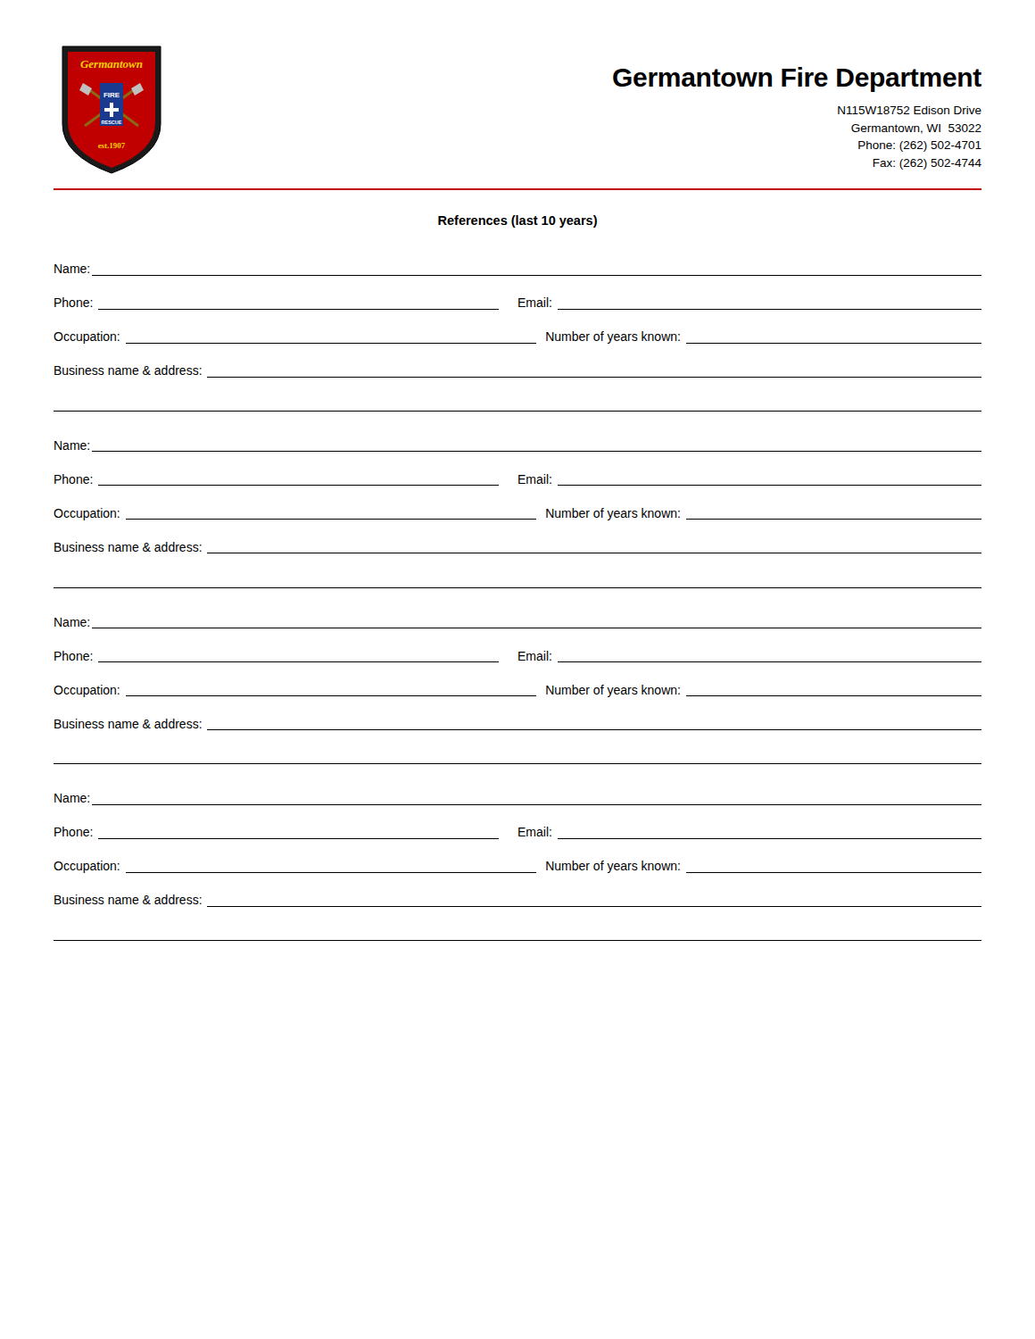Germantown FIRE RESCUE est.1907
Germantown Fire Department
N115W18752 Edison Drive
Germantown, WI 53022
Phone: (262) 502-4701
Fax: (262) 502-4744
References (last 10 years)
Name:
Phone:
Email:
Occupation:
Number of years known:
Business name & address:
Name:
Phone:
Email:
Occupation:
Number of years known:
Business name & address:
Name:
Phone:
Email:
Occupation:
Number of years known:
Business name & address:
Name:
Phone:
Email:
Occupation:
Number of years known:
Business name & address: